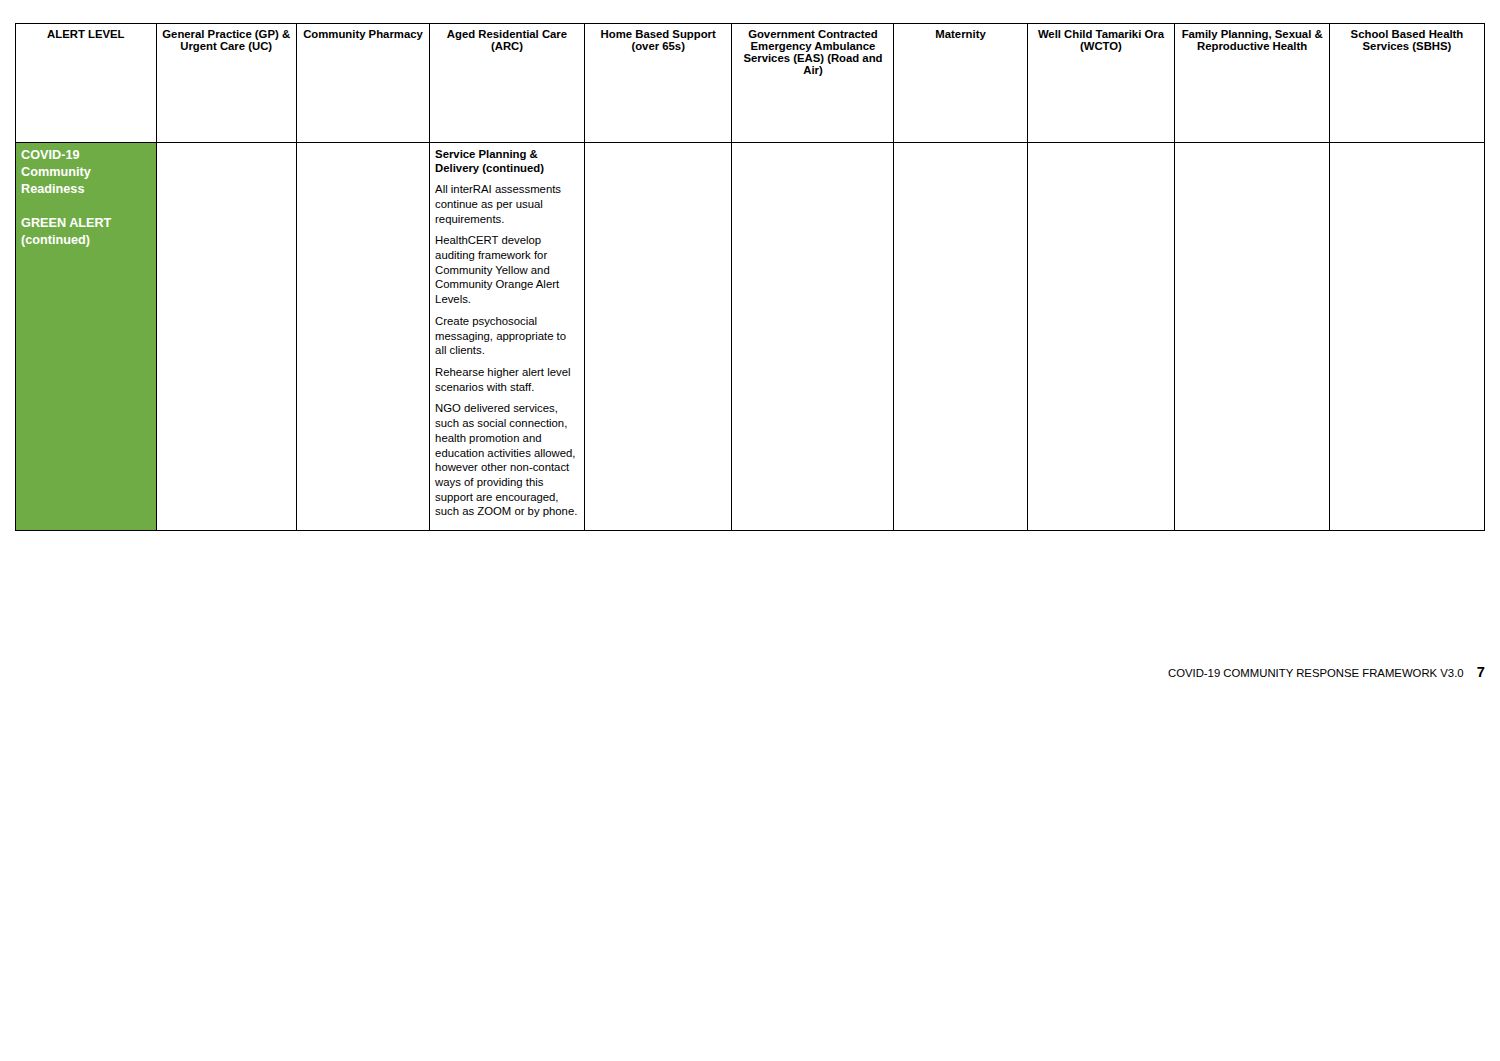| ALERT LEVEL | General Practice (GP) & Urgent Care (UC) | Community Pharmacy | Aged Residential Care (ARC) | Home Based Support (over 65s) | Government Contracted Emergency Ambulance Services (EAS) (Road and Air) | Maternity | Well Child Tamariki Ora (WCTO) | Family Planning, Sexual & Reproductive Health | School Based Health Services (SBHS) |
| --- | --- | --- | --- | --- | --- | --- | --- | --- | --- |
| COVID-19 Community Readiness GREEN ALERT (continued) | | | Service Planning & Delivery (continued) All interRAI assessments continue as per usual requirements. HealthCERT develop auditing framework for Community Yellow and Community Orange Alert Levels. Create psychosocial messaging, appropriate to all clients. Rehearse higher alert level scenarios with staff. NGO delivered services, such as social connection, health promotion and education activities allowed, however other non-contact ways of providing this support are encouraged, such as ZOOM or by phone. | | | | | | |
COVID-19 COMMUNITY RESPONSE FRAMEWORK V3.0 7